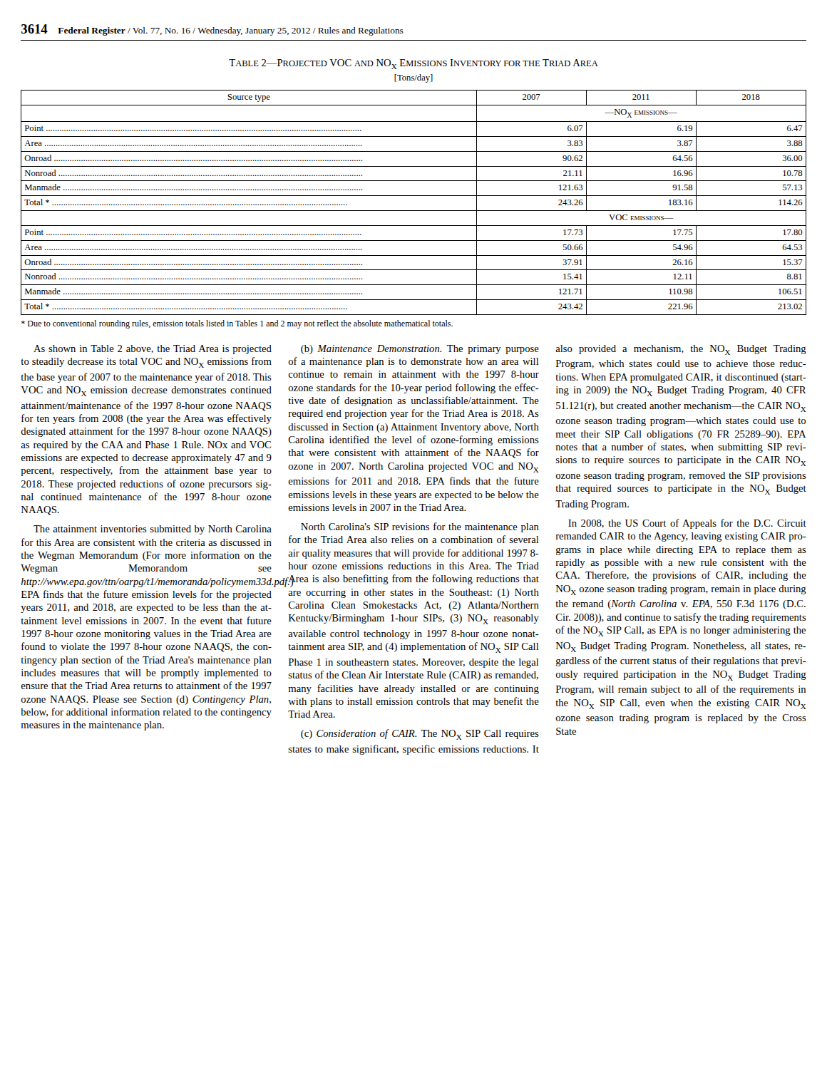3614 Federal Register / Vol. 77, No. 16 / Wednesday, January 25, 2012 / Rules and Regulations
TABLE 2—PROJECTED VOC AND NOX EMISSIONS INVENTORY FOR THE TRIAD AREA
[Tons/day]
| Source type | 2007 | 2011 | 2018 |
| --- | --- | --- | --- |
| | —NO X emissions— |
| Point ............................................................................................................................................ | 6.07 | 6.19 | 6.47 |
| Area ............................................................................................................................................. | 3.83 | 3.87 | 3.88 |
| Onroad ......................................................................................................................................... | 90.62 | 64.56 | 36.00 |
| Nonroad ....................................................................................................................................... | 21.11 | 16.96 | 10.78 |
| Manmade ..................................................................................................................................... | 121.63 | 91.58 | 57.13 |
| Total * ................................................................................................................................... | 243.26 | 183.16 | 114.26 |
| | VOC emissions— |
| Point ............................................................................................................................................ | 17.73 | 17.75 | 17.80 |
| Area ............................................................................................................................................. | 50.66 | 54.96 | 64.53 |
| Onroad ......................................................................................................................................... | 37.91 | 26.16 | 15.37 |
| Nonroad ....................................................................................................................................... | 15.41 | 12.11 | 8.81 |
| Manmade ..................................................................................................................................... | 121.71 | 110.98 | 106.51 |
| Total * ................................................................................................................................... | 243.42 | 221.96 | 213.02 |
* Due to conventional rounding rules, emission totals listed in Tables 1 and 2 may not reflect the absolute mathematical totals.
As shown in Table 2 above, the Triad Area is projected to steadily decrease its total VOC and NOX emissions from the base year of 2007 to the maintenance year of 2018. This VOC and NOX emission decrease demonstrates continued attainment/maintenance of the 1997 8-hour ozone NAAQS for ten years from 2008 (the year the Area was effectively designated attainment for the 1997 8-hour ozone NAAQS) as required by the CAA and Phase 1 Rule. NOx and VOC emissions are expected to decrease approximately 47 and 9 percent, respectively, from the attainment base year to 2018. These projected reductions of ozone precursors signal continued maintenance of the 1997 8-hour ozone NAAQS.
The attainment inventories submitted by North Carolina for this Area are consistent with the criteria as discussed in the Wegman Memorandum (For more information on the Wegman Memorandom see http://www.epa.gov/ttn/oarpg/t1/memoranda/policymem33d.pdf.) EPA finds that the future emission levels for the projected years 2011, and 2018, are expected to be less than the attainment level emissions in 2007. In the event that future 1997 8-hour ozone monitoring values in the Triad Area are found to violate the 1997 8-hour ozone NAAQS, the contingency plan section of the Triad Area's maintenance plan includes measures that will be promptly implemented to ensure that the Triad Area returns to attainment of the 1997 ozone NAAQS. Please see Section (d) Contingency Plan, below, for additional information related to the contingency measures in the maintenance plan.
(b) Maintenance Demonstration. The primary purpose of a maintenance plan is to demonstrate how an area will continue to remain in attainment with the 1997 8-hour ozone standards for the 10-year period following the effective date of designation as unclassifiable/attainment. The required end projection year for the Triad Area is 2018. As discussed in Section (a) Attainment Inventory above, North Carolina identified the level of ozone-forming emissions that were consistent with attainment of the NAAQS for ozone in 2007. North Carolina projected VOC and NOX emissions for 2011 and 2018. EPA finds that the future emissions levels in these years are expected to be below the emissions levels in 2007 in the Triad Area.
North Carolina's SIP revisions for the maintenance plan for the Triad Area also relies on a combination of several air quality measures that will provide for additional 1997 8-hour ozone emissions reductions in this Area. The Triad Area is also benefitting from the following reductions that are occurring in other states in the Southeast: (1) North Carolina Clean Smokestacks Act, (2) Atlanta/Northern Kentucky/Birmingham 1-hour SIPs, (3) NOX reasonably available control technology in 1997 8-hour ozone nonattainment area SIP, and (4) implementation of NOX SIP Call Phase 1 in southeastern states. Moreover, despite the legal status of the Clean Air Interstate Rule (CAIR) as remanded, many facilities have already installed or are continuing with plans to install emission controls that may benefit the Triad Area.
(c) Consideration of CAIR. The NOX SIP Call requires states to make significant, specific emissions reductions. It also provided a mechanism, the NOX Budget Trading Program, which states could use to achieve those reductions. When EPA promulgated CAIR, it discontinued (starting in 2009) the NOX Budget Trading Program, 40 CFR 51.121(r), but created another mechanism—the CAIR NOX ozone season trading program—which states could use to meet their SIP Call obligations (70 FR 25289–90). EPA notes that a number of states, when submitting SIP revisions to require sources to participate in the CAIR NOX ozone season trading program, removed the SIP provisions that required sources to participate in the NOX Budget Trading Program.
In 2008, the US Court of Appeals for the D.C. Circuit remanded CAIR to the Agency, leaving existing CAIR programs in place while directing EPA to replace them as rapidly as possible with a new rule consistent with the CAA. Therefore, the provisions of CAIR, including the NOX ozone season trading program, remain in place during the remand (North Carolina v. EPA, 550 F.3d 1176 (D.C. Cir. 2008)), and continue to satisfy the trading requirements of the NOX SIP Call, as EPA is no longer administering the NOX Budget Trading Program. Nonetheless, all states, regardless of the current status of their regulations that previously required participation in the NOX Budget Trading Program, will remain subject to all of the requirements in the NOX SIP Call, even when the existing CAIR NOX ozone season trading program is replaced by the Cross State